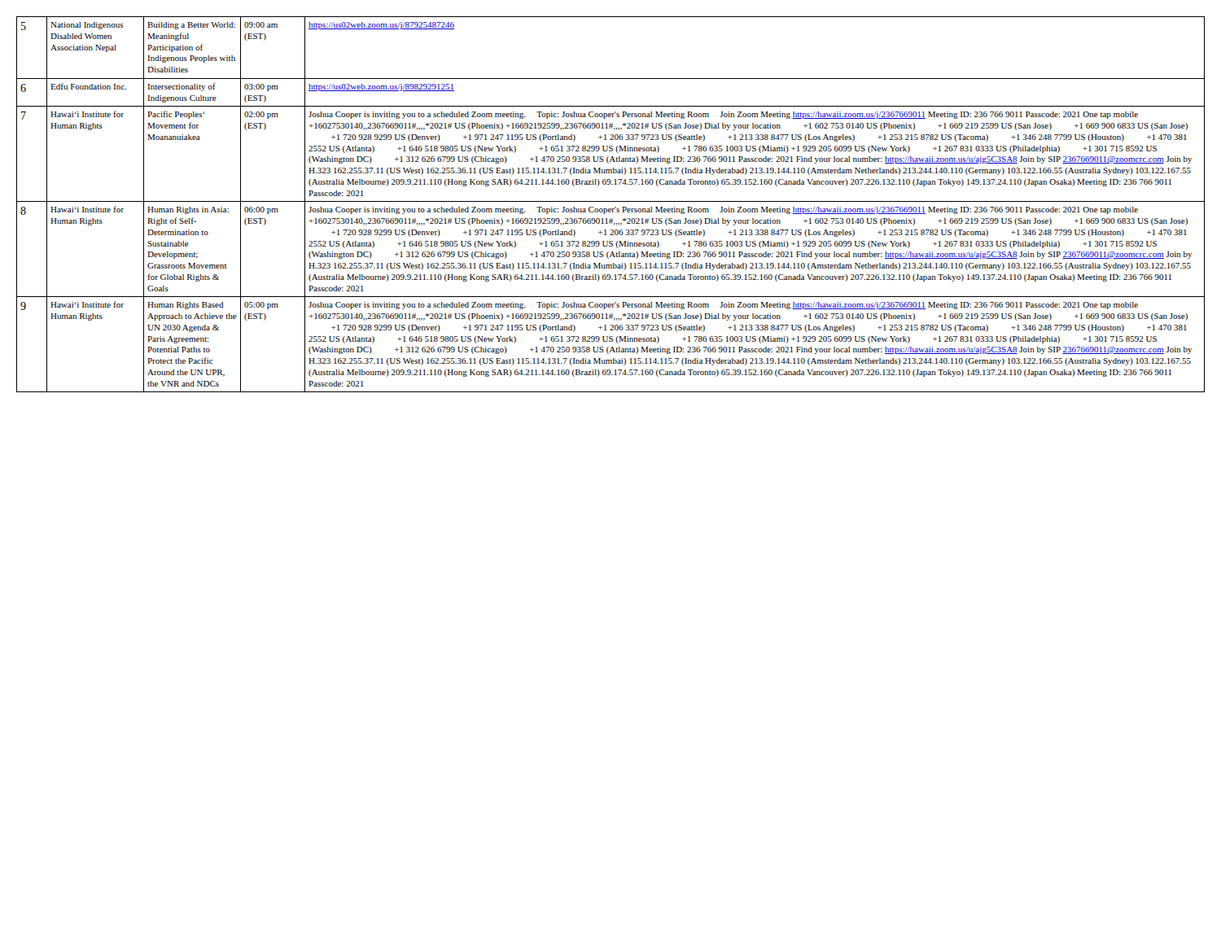| 5 | National Indigenous Disabled Women Association Nepal | Building a Better World: Meaningful Participation of Indigenous Peoples with Disabilities | 09:00 am (EST) | https://us02web.zoom.us/j/87925487246 |
| 6 | Edfu Foundation Inc. | Intersectionality of Indigenous Culture | 03:00 pm (EST) | https://us02web.zoom.us/j/89829291251 |
| 7 | Hawaiʻi Institute for Human Rights | Pacific Peoplesʻ Movement for Moananuiakea | 02:00 pm (EST) | Joshua Cooper is inviting you to a scheduled Zoom meeting. Topic: Joshua Cooper's Personal Meeting Room Join Zoom Meeting https://hawaii.zoom.us/j/2367669011 Meeting ID: 236 766 9011 Passcode: 2021 One tap mobile +16027530140,,2367669011#,,,,*2021# US (Phoenix) +16692192599,,2367669011#,,,,*2021# US (San Jose) Dial by your location +1 602 753 0140 US (Phoenix) +1 669 219 2599 US (San Jose) +1 669 900 6833 US (San Jose) +1 720 928 9299 US (Denver) +1 971 247 1195 US (Portland) +1 206 337 9723 US (Seattle) +1 213 338 8477 US (Los Angeles) +1 253 215 8782 US (Tacoma) +1 346 248 7799 US (Houston) +1 470 381 2552 US (Atlanta) +1 646 518 9805 US (New York) +1 651 372 8299 US (Minnesota) +1 786 635 1003 US (Miami) +1 929 205 6099 US (New York) +1 267 831 0333 US (Philadelphia) +1 301 715 8592 US (Washington DC) +1 312 626 6799 US (Chicago) +1 470 250 9358 US (Atlanta) Meeting ID: 236 766 9011 Passcode: 2021 Find your local number: https://hawaii.zoom.us/u/ajg5C3SA8 Join by SIP 2367669011@zoomcrc.com Join by H.323 162.255.37.11 (US West) 162.255.36.11 (US East) 115.114.131.7 (India Mumbai) 115.114.115.7 (India Hyderabad) 213.19.144.110 (Amsterdam Netherlands) 213.244.140.110 (Germany) 103.122.166.55 (Australia Sydney) 103.122.167.55 (Australia Melbourne) 209.9.211.110 (Hong Kong SAR) 64.211.144.160 (Brazil) 69.174.57.160 (Canada Toronto) 65.39.152.160 (Canada Vancouver) 207.226.132.110 (Japan Tokyo) 149.137.24.110 (Japan Osaka) Meeting ID: 236 766 9011 Passcode: 2021 |
| 8 | Hawaiʻi Institute for Human Rights | Human Rights in Asia: Right of Self-Determination to Sustainable Development; Grassroots Movement for Global Rights & Goals | 06:00 pm (EST) | Joshua Cooper is inviting you to a scheduled Zoom meeting. Topic: Joshua Cooper's Personal Meeting Room Join Zoom Meeting https://hawaii.zoom.us/j/2367669011 Meeting ID: 236 766 9011 Passcode: 2021 One tap mobile +16027530140,,2367669011#,,,,*2021# US (Phoenix) +16692192599,,2367669011#,,,,*2021# US (San Jose) Dial by your location +1 602 753 0140 US (Phoenix) +1 669 219 2599 US (San Jose) +1 669 900 6833 US (San Jose) +1 720 928 9299 US (Denver) +1 971 247 1195 US (Portland) +1 206 337 9723 US (Seattle) +1 213 338 8477 US (Los Angeles) +1 253 215 8782 US (Tacoma) +1 346 248 7799 US (Houston) +1 470 381 2552 US (Atlanta) +1 646 518 9805 US (New York) +1 651 372 8299 US (Minnesota) +1 786 635 1003 US (Miami) +1 929 205 6099 US (New York) +1 267 831 0333 US (Philadelphia) +1 301 715 8592 US (Washington DC) +1 312 626 6799 US (Chicago) +1 470 250 9358 US (Atlanta) Meeting ID: 236 766 9011 Passcode: 2021 Find your local number: https://hawaii.zoom.us/u/ajg5C3SA8 Join by SIP 2367669011@zoomcrc.com Join by H.323 162.255.37.11 (US West) 162.255.36.11 (US East) 115.114.131.7 (India Mumbai) 115.114.115.7 (India Hyderabad) 213.19.144.110 (Amsterdam Netherlands) 213.244.140.110 (Germany) 103.122.166.55 (Australia Sydney) 103.122.167.55 (Australia Melbourne) 209.9.211.110 (Hong Kong SAR) 64.211.144.160 (Brazil) 69.174.57.160 (Canada Toronto) 65.39.152.160 (Canada Vancouver) 207.226.132.110 (Japan Tokyo) 149.137.24.110 (Japan Osaka) Meeting ID: 236 766 9011 Passcode: 2021 |
| 9 | Hawaiʻi Institute for Human Rights | Human Rights Based Approach to Achieve the UN 2030 Agenda & Paris Agreement: Potential Paths to Protect the Pacific Around the UN UPR, the VNR and NDCs | 05:00 pm (EST) | Joshua Cooper is inviting you to a scheduled Zoom meeting. Topic: Joshua Cooper's Personal Meeting Room Join Zoom Meeting https://hawaii.zoom.us/j/2367669011 Meeting ID: 236 766 9011 Passcode: 2021 One tap mobile +16027530140,,2367669011#,,,,*2021# US (Phoenix) +16692192599,,2367669011#,,,,*2021# US (San Jose) Dial by your location +1 602 753 0140 US (Phoenix) +1 669 219 2599 US (San Jose) +1 669 900 6833 US (San Jose) +1 720 928 9299 US (Denver) +1 971 247 1195 US (Portland) +1 206 337 9723 US (Seattle) +1 213 338 8477 US (Los Angeles) +1 253 215 8782 US (Tacoma) +1 346 248 7799 US (Houston) +1 470 381 2552 US (Atlanta) +1 646 518 9805 US (New York) +1 651 372 8299 US (Minnesota) +1 786 635 1003 US (Miami) +1 929 205 6099 US (New York) +1 267 831 0333 US (Philadelphia) +1 301 715 8592 US (Washington DC) +1 312 626 6799 US (Chicago) +1 470 250 9358 US (Atlanta) Meeting ID: 236 766 9011 Passcode: 2021 Find your local number: https://hawaii.zoom.us/u/ajg5C3SA8 Join by SIP 2367669011@zoomcrc.com Join by H.323 162.255.37.11 (US West) 162.255.36.11 (US East) 115.114.131.7 (India Mumbai) 115.114.115.7 (India Hyderabad) 213.19.144.110 (Amsterdam Netherlands) 213.244.140.110 (Germany) 103.122.166.55 (Australia Sydney) 103.122.167.55 (Australia Melbourne) 209.9.211.110 (Hong Kong SAR) 64.211.144.160 (Brazil) 69.174.57.160 (Canada Toronto) 65.39.152.160 (Canada Vancouver) 207.226.132.110 (Japan Tokyo) 149.137.24.110 (Japan Osaka) Meeting ID: 236 766 9011 Passcode: 2021 |